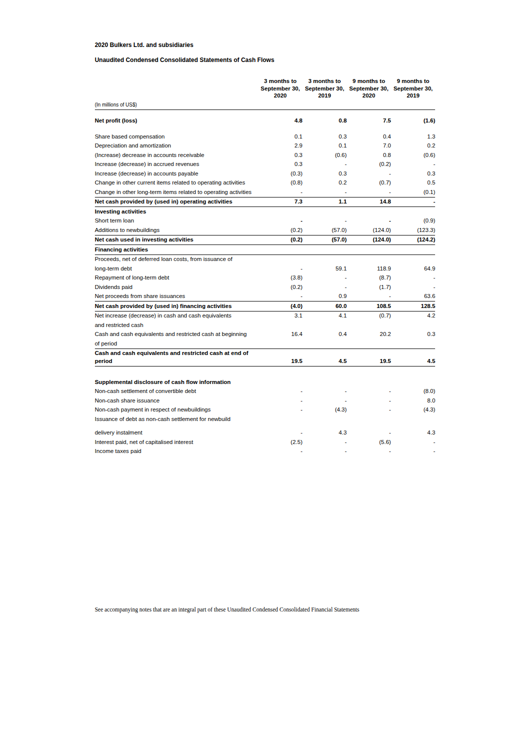2020 Bulkers Ltd. and subsidiaries
Unaudited Condensed Consolidated Statements of Cash Flows
| | 3 months to September 30, 2020 | 3 months to September 30, 2019 | 9 months to September 30, 2020 | 9 months to September 30, 2019 |
| --- | --- | --- | --- | --- |
| (In millions of US$) | | | | |
| Net profit (loss) | 4.8 | 0.8 | 7.5 | (1.6) |
| Share based compensation | 0.1 | 0.3 | 0.4 | 1.3 |
| Depreciation and amortization | 2.9 | 0.1 | 7.0 | 0.2 |
| (Increase) decrease in accounts receivable | 0.3 | (0.6) | 0.8 | (0.6) |
| Increase (decrease) in accrued revenues | 0.3 | - | (0.2) | - |
| Increase (decrease) in accounts payable | (0.3) | 0.3 | - | 0.3 |
| Change in other current items related to operating activities | (0.8) | 0.2 | (0.7) | 0.5 |
| Change in other long-term items related to operating activities | - | - | - | (0.1) |
| Net cash provided by (used in) operating activities | 7.3 | 1.1 | 14.8 | - |
| Investing activities | | | | |
| Short term loan | - | - | - | (0.9) |
| Additions to newbuildings | (0.2) | (57.0) | (124.0) | (123.3) |
| Net cash used in investing activities | (0.2) | (57.0) | (124.0) | (124.2) |
| Financing activities | | | | |
| Proceeds, net of deferred loan costs, from issuance of | | | | |
| long-term debt | - | 59.1 | 118.9 | 64.9 |
| Repayment of long-term debt | (3.8) | - | (8.7) | - |
| Dividends paid | (0.2) | - | (1.7) | - |
| Net proceeds from share issuances | - | 0.9 | - | 63.6 |
| Net cash provided by (used in) financing activities | (4.0) | 60.0 | 108.5 | 128.5 |
| Net increase (decrease) in cash and cash equivalents | 3.1 | 4.1 | (0.7) | 4.2 |
| and restricted cash | | | | |
| Cash and cash equivalents and restricted cash at beginning | 16.4 | 0.4 | 20.2 | 0.3 |
| of period | | | | |
| Cash and cash equivalents and restricted cash at end of period | 19.5 | 4.5 | 19.5 | 4.5 |
| Supplemental disclosure of cash flow information | | | | |
| Non-cash settlement of convertible debt | - | - | - | (8.0) |
| Non-cash share issuance | - | - | - | 8.0 |
| Non-cash payment in respect of newbuildings | - | (4.3) | - | (4.3) |
| Issuance of debt as non-cash settlement for newbuild | | | | |
| delivery instalment | - | 4.3 | - | 4.3 |
| Interest paid, net of capitalised interest | (2.5) | - | (5.6) | - |
| Income taxes paid | - | - | - | - |
See accompanying notes that are an integral part of these Unaudited Condensed Consolidated Financial Statements